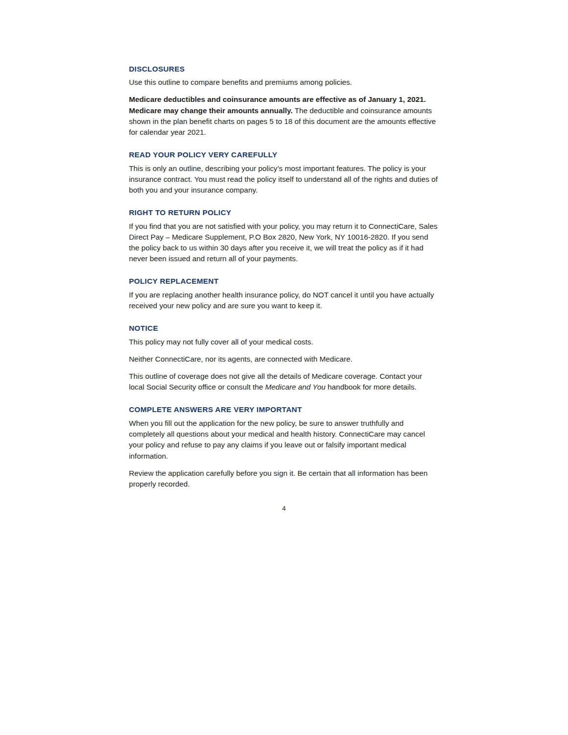DISCLOSURES
Use this outline to compare benefits and premiums among policies.
Medicare deductibles and coinsurance amounts are effective as of January 1, 2021. Medicare may change their amounts annually. The deductible and coinsurance amounts shown in the plan benefit charts on pages 5 to 18 of this document are the amounts effective for calendar year 2021.
READ YOUR POLICY VERY CAREFULLY
This is only an outline, describing your policy’s most important features. The policy is your insurance contract. You must read the policy itself to understand all of the rights and duties of both you and your insurance company.
RIGHT TO RETURN POLICY
If you find that you are not satisfied with your policy, you may return it to ConnectiCare, Sales Direct Pay – Medicare Supplement, P.O Box 2820, New York, NY 10016-2820. If you send the policy back to us within 30 days after you receive it, we will treat the policy as if it had never been issued and return all of your payments.
POLICY REPLACEMENT
If you are replacing another health insurance policy, do NOT cancel it until you have actually received your new policy and are sure you want to keep it.
NOTICE
This policy may not fully cover all of your medical costs.
Neither ConnectiCare, nor its agents, are connected with Medicare.
This outline of coverage does not give all the details of Medicare coverage. Contact your local Social Security office or consult the Medicare and You handbook for more details.
COMPLETE ANSWERS ARE VERY IMPORTANT
When you fill out the application for the new policy, be sure to answer truthfully and completely all questions about your medical and health history. ConnectiCare may cancel your policy and refuse to pay any claims if you leave out or falsify important medical information.
Review the application carefully before you sign it. Be certain that all information has been properly recorded.
4